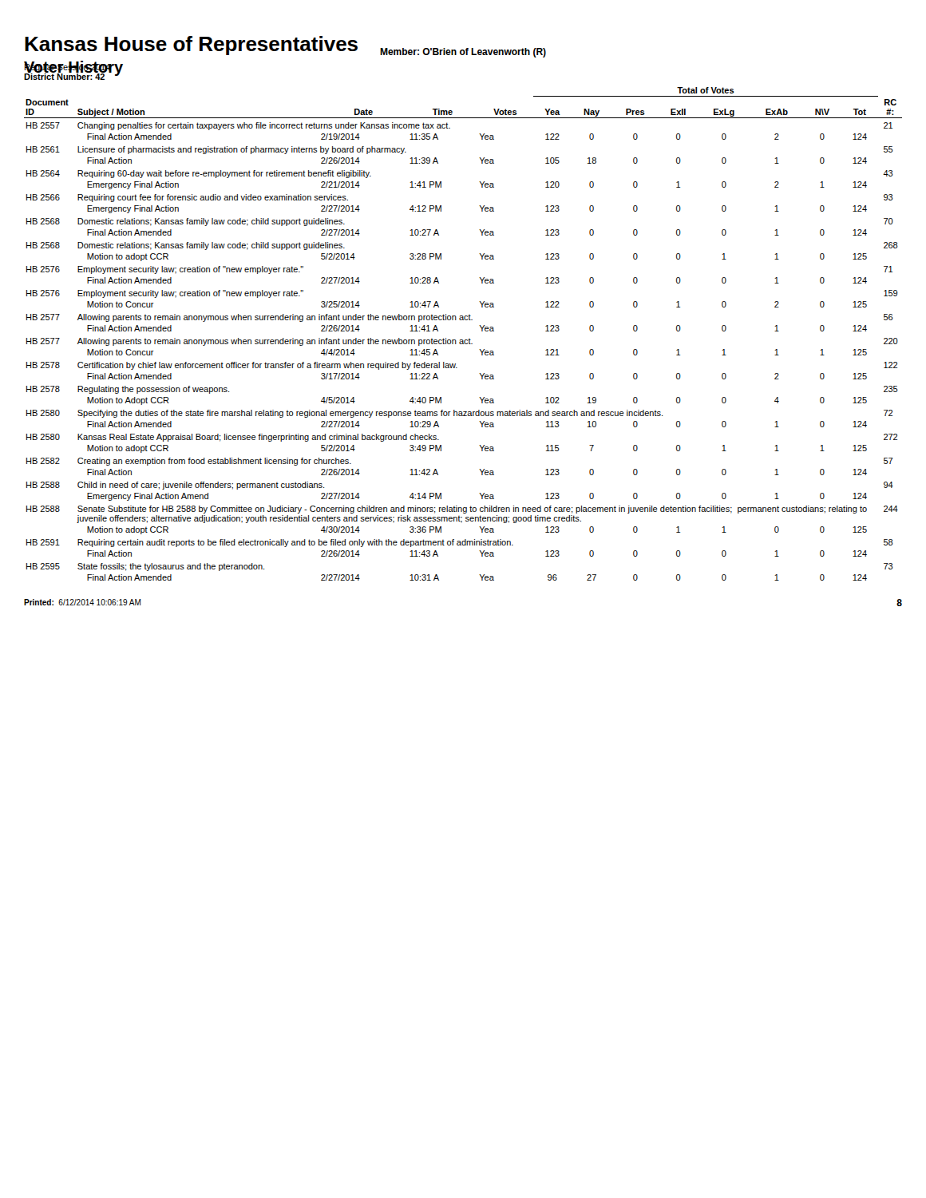Kansas House of Representatives
Voter History
Member: O'Brien of Leavenworth (R)
Regular Session 2014
District Number: 42
| | | | | | Total of Votes | |
| --- | --- | --- | --- | --- | --- | --- |
| Document ID | Subject / Motion | Date | Time | Votes | Yea | Nay | Pres | ExII | ExLg | ExAb | N\V | Tot | RC #: |
| HB 2557 | Changing penalties for certain taxpayers who file incorrect returns under Kansas income tax act. | 21 |
| | Final Action Amended | 2/19/2014 | 11:35 A | Yea | 122 | 0 | 0 | 0 | 0 | 2 | 0 | 124 | |
| HB 2561 | Licensure of pharmacists and registration of pharmacy interns by board of pharmacy. | 55 |
| | Final Action | 2/26/2014 | 11:39 A | Yea | 105 | 18 | 0 | 0 | 0 | 1 | 0 | 124 | |
| HB 2564 | Requiring 60-day wait before re-employment for retirement benefit eligibility. | 43 |
| | Emergency Final Action | 2/21/2014 | 1:41 PM | Yea | 120 | 0 | 0 | 1 | 0 | 2 | 1 | 124 | |
| HB 2566 | Requiring court fee for forensic audio and video examination services. | 93 |
| | Emergency Final Action | 2/27/2014 | 4:12 PM | Yea | 123 | 0 | 0 | 0 | 0 | 1 | 0 | 124 | |
| HB 2568 | Domestic relations; Kansas family law code; child support guidelines. | 70 |
| | Final Action Amended | 2/27/2014 | 10:27 A | Yea | 123 | 0 | 0 | 0 | 0 | 1 | 0 | 124 | |
| HB 2568 | Domestic relations; Kansas family law code; child support guidelines. | 268 |
| | Motion to adopt CCR | 5/2/2014 | 3:28 PM | Yea | 123 | 0 | 0 | 0 | 1 | 1 | 0 | 125 | |
| HB 2576 | Employment security law; creation of "new employer rate." | 71 |
| | Final Action Amended | 2/27/2014 | 10:28 A | Yea | 123 | 0 | 0 | 0 | 0 | 1 | 0 | 124 | |
| HB 2576 | Employment security law; creation of "new employer rate." | 159 |
| | Motion to Concur | 3/25/2014 | 10:47 A | Yea | 122 | 0 | 0 | 1 | 0 | 2 | 0 | 125 | |
| HB 2577 | Allowing parents to remain anonymous when surrendering an infant under the newborn protection act. | 56 |
| | Final Action Amended | 2/26/2014 | 11:41 A | Yea | 123 | 0 | 0 | 0 | 0 | 1 | 0 | 124 | |
| HB 2577 | Allowing parents to remain anonymous when surrendering an infant under the newborn protection act. | 220 |
| | Motion to Concur | 4/4/2014 | 11:45 A | Yea | 121 | 0 | 0 | 1 | 1 | 1 | 1 | 125 | |
| HB 2578 | Certification by chief law enforcement officer for transfer of a firearm when required by federal law. | 122 |
| | Final Action Amended | 3/17/2014 | 11:22 A | Yea | 123 | 0 | 0 | 0 | 0 | 2 | 0 | 125 | |
| HB 2578 | Regulating the possession of weapons. | 235 |
| | Motion to Adopt CCR | 4/5/2014 | 4:40 PM | Yea | 102 | 19 | 0 | 0 | 0 | 4 | 0 | 125 | |
| HB 2580 | Specifying the duties of the state fire marshal relating to regional emergency response teams for hazardous materials and search and rescue incidents. | 72 |
| | Final Action Amended | 2/27/2014 | 10:29 A | Yea | 113 | 10 | 0 | 0 | 0 | 1 | 0 | 124 | |
| HB 2580 | Kansas Real Estate Appraisal Board; licensee fingerprinting and criminal background checks. | 272 |
| | Motion to adopt CCR | 5/2/2014 | 3:49 PM | Yea | 115 | 7 | 0 | 0 | 1 | 1 | 1 | 125 | |
| HB 2582 | Creating an exemption from food establishment licensing for churches. | 57 |
| | Final Action | 2/26/2014 | 11:42 A | Yea | 123 | 0 | 0 | 0 | 0 | 1 | 0 | 124 | |
| HB 2588 | Child in need of care; juvenile offenders; permanent custodians. | 94 |
| | Emergency Final Action Amend | 2/27/2014 | 4:14 PM | Yea | 123 | 0 | 0 | 0 | 0 | 1 | 0 | 124 | |
| HB 2588 | Senate Substitute for HB 2588 by Committee on Judiciary - Concerning children and minors; relating to children in need of care; placement in juvenile detention facilities; permanent custodians; relating to juvenile offenders; alternative adjudication; youth residential centers and services; risk assessment; sentencing; good time credits. | 244 |
| | Motion to adopt CCR | 4/30/2014 | 3:36 PM | Yea | 123 | 0 | 0 | 1 | 1 | 0 | 0 | 125 | |
| HB 2591 | Requiring certain audit reports to be filed electronically and to be filed only with the department of administration. | 58 |
| | Final Action | 2/26/2014 | 11:43 A | Yea | 123 | 0 | 0 | 0 | 0 | 1 | 0 | 124 | |
| HB 2595 | State fossils; the tylosaurus and the pteranodon. | 73 |
| | Final Action Amended | 2/27/2014 | 10:31 A | Yea | 96 | 27 | 0 | 0 | 0 | 1 | 0 | 124 | |
Printed: 6/12/2014 10:06:19 AM
8